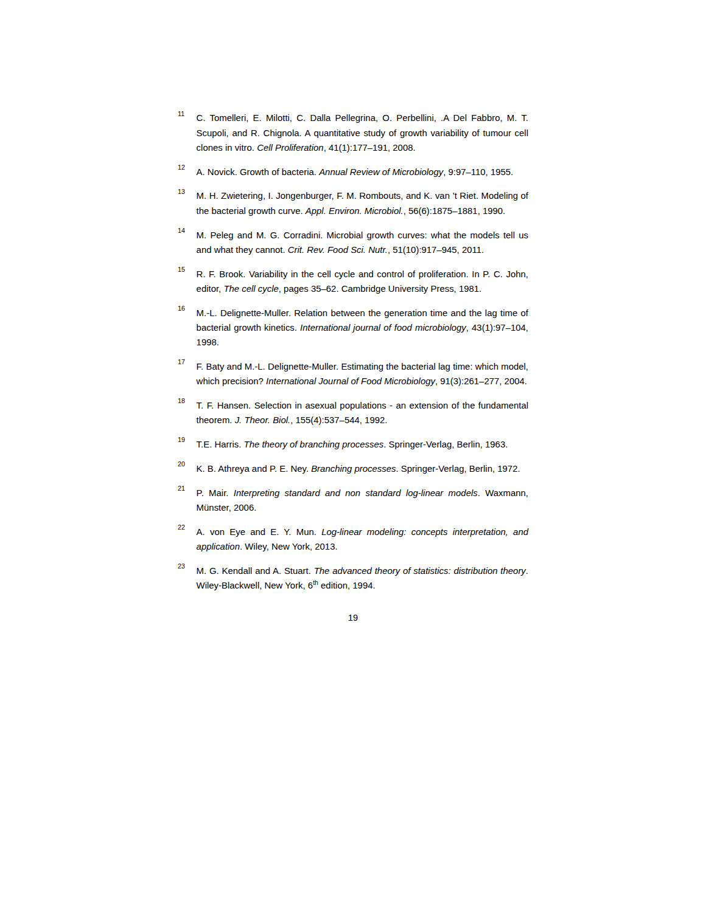11 C. Tomelleri, E. Milotti, C. Dalla Pellegrina, O. Perbellini, .A Del Fabbro, M. T. Scupoli, and R. Chignola. A quantitative study of growth variability of tumour cell clones in vitro. Cell Proliferation, 41(1):177–191, 2008.
12 A. Novick. Growth of bacteria. Annual Review of Microbiology, 9:97–110, 1955.
13 M. H. Zwietering, I. Jongenburger, F. M. Rombouts, and K. van ’t Riet. Modeling of the bacterial growth curve. Appl. Environ. Microbiol., 56(6):1875–1881, 1990.
14 M. Peleg and M. G. Corradini. Microbial growth curves: what the models tell us and what they cannot. Crit. Rev. Food Sci. Nutr., 51(10):917–945, 2011.
15 R. F. Brook. Variability in the cell cycle and control of proliferation. In P. C. John, editor, The cell cycle, pages 35–62. Cambridge University Press, 1981.
16 M.-L. Delignette-Muller. Relation between the generation time and the lag time of bacterial growth kinetics. International journal of food microbiology, 43(1):97–104, 1998.
17 F. Baty and M.-L. Delignette-Muller. Estimating the bacterial lag time: which model, which precision? International Journal of Food Microbiology, 91(3):261–277, 2004.
18 T. F. Hansen. Selection in asexual populations - an extension of the fundamental theorem. J. Theor. Biol., 155(4):537–544, 1992.
19 T.E. Harris. The theory of branching processes. Springer-Verlag, Berlin, 1963.
20 K. B. Athreya and P. E. Ney. Branching processes. Springer-Verlag, Berlin, 1972.
21 P. Mair. Interpreting standard and non standard log-linear models. Waxmann, Münster, 2006.
22 A. von Eye and E. Y. Mun. Log-linear modeling: concepts interpretation, and application. Wiley, New York, 2013.
23 M. G. Kendall and A. Stuart. The advanced theory of statistics: distribution theory. Wiley-Blackwell, New York, 6th edition, 1994.
19